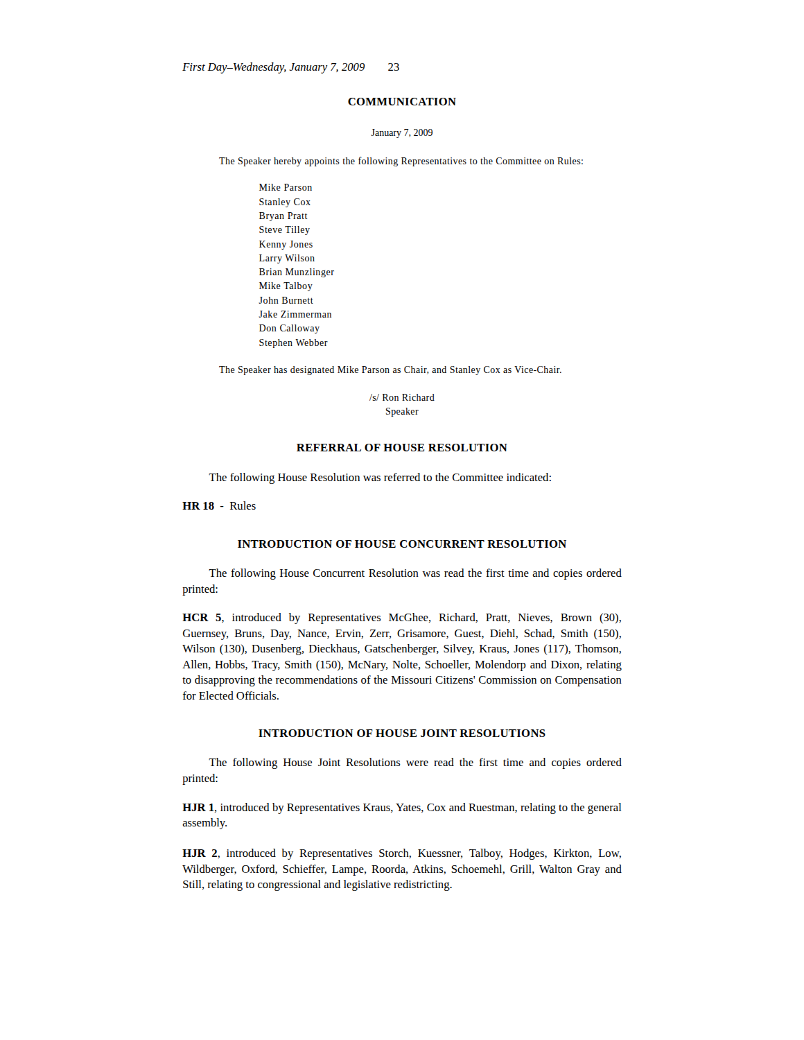First Day–Wednesday, January 7, 2009 23
COMMUNICATION
January 7, 2009
The Speaker hereby appoints the following Representatives to the Committee on Rules:
Mike Parson
Stanley Cox
Bryan Pratt
Steve Tilley
Kenny Jones
Larry Wilson
Brian Munzlinger
Mike Talboy
John Burnett
Jake Zimmerman
Don Calloway
Stephen Webber
The Speaker has designated Mike Parson as Chair, and Stanley Cox as Vice-Chair.
/s/ Ron Richard
Speaker
REFERRAL OF HOUSE RESOLUTION
The following House Resolution was referred to the Committee indicated:
HR 18 - Rules
INTRODUCTION OF HOUSE CONCURRENT RESOLUTION
The following House Concurrent Resolution was read the first time and copies ordered printed:
HCR 5, introduced by Representatives McGhee, Richard, Pratt, Nieves, Brown (30), Guernsey, Bruns, Day, Nance, Ervin, Zerr, Grisamore, Guest, Diehl, Schad, Smith (150), Wilson (130), Dusenberg, Dieckhaus, Gatschenberger, Silvey, Kraus, Jones (117), Thomson, Allen, Hobbs, Tracy, Smith (150), McNary, Nolte, Schoeller, Molendorp and Dixon, relating to disapproving the recommendations of the Missouri Citizens' Commission on Compensation for Elected Officials.
INTRODUCTION OF HOUSE JOINT RESOLUTIONS
The following House Joint Resolutions were read the first time and copies ordered printed:
HJR 1, introduced by Representatives Kraus, Yates, Cox and Ruestman, relating to the general assembly.
HJR 2, introduced by Representatives Storch, Kuessner, Talboy, Hodges, Kirkton, Low, Wildberger, Oxford, Schieffer, Lampe, Roorda, Atkins, Schoemehl, Grill, Walton Gray and Still, relating to congressional and legislative redistricting.